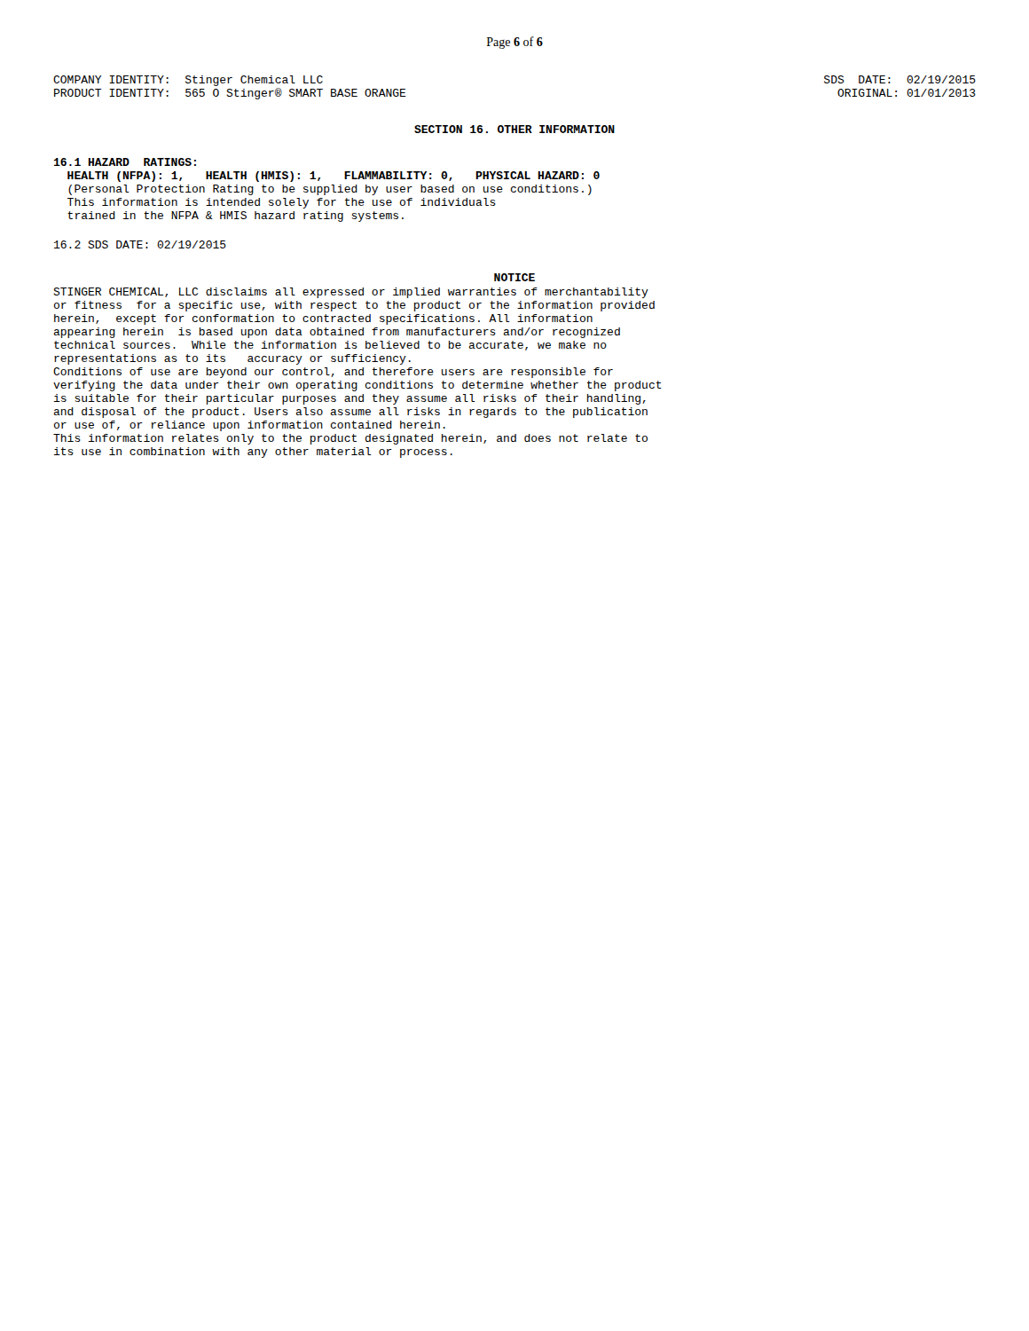Page 6 of 6
COMPANY IDENTITY: Stinger Chemical LLC PRODUCT IDENTITY: 565 O Stinger® SMART BASE ORANGE
SDS DATE: 02/19/2015 ORIGINAL: 01/01/2013
SECTION 16. OTHER INFORMATION
16.1 HAZARD  RATINGS:
  HEALTH (NFPA): 1,   HEALTH (HMIS): 1,   FLAMMABILITY: 0,   PHYSICAL HAZARD: 0
  (Personal Protection Rating to be supplied by user based on use conditions.)
  This information is intended solely for the use of individuals
  trained in the NFPA & HMIS hazard rating systems.
16.2 SDS DATE: 02/19/2015
NOTICE
STINGER CHEMICAL, LLC disclaims all expressed or implied warranties of merchantability
or fitness  for a specific use, with respect to the product or the information provided
herein,  except for conformation to contracted specifications. All information
appearing herein  is based upon data obtained from manufacturers and/or recognized
technical sources.  While the information is believed to be accurate, we make no
representations as to its   accuracy or sufficiency.
Conditions of use are beyond our control, and therefore users are responsible for
verifying the data under their own operating conditions to determine whether the product
is suitable for their particular purposes and they assume all risks of their handling,
and disposal of the product. Users also assume all risks in regards to the publication
or use of, or reliance upon information contained herein.
This information relates only to the product designated herein, and does not relate to
its use in combination with any other material or process.